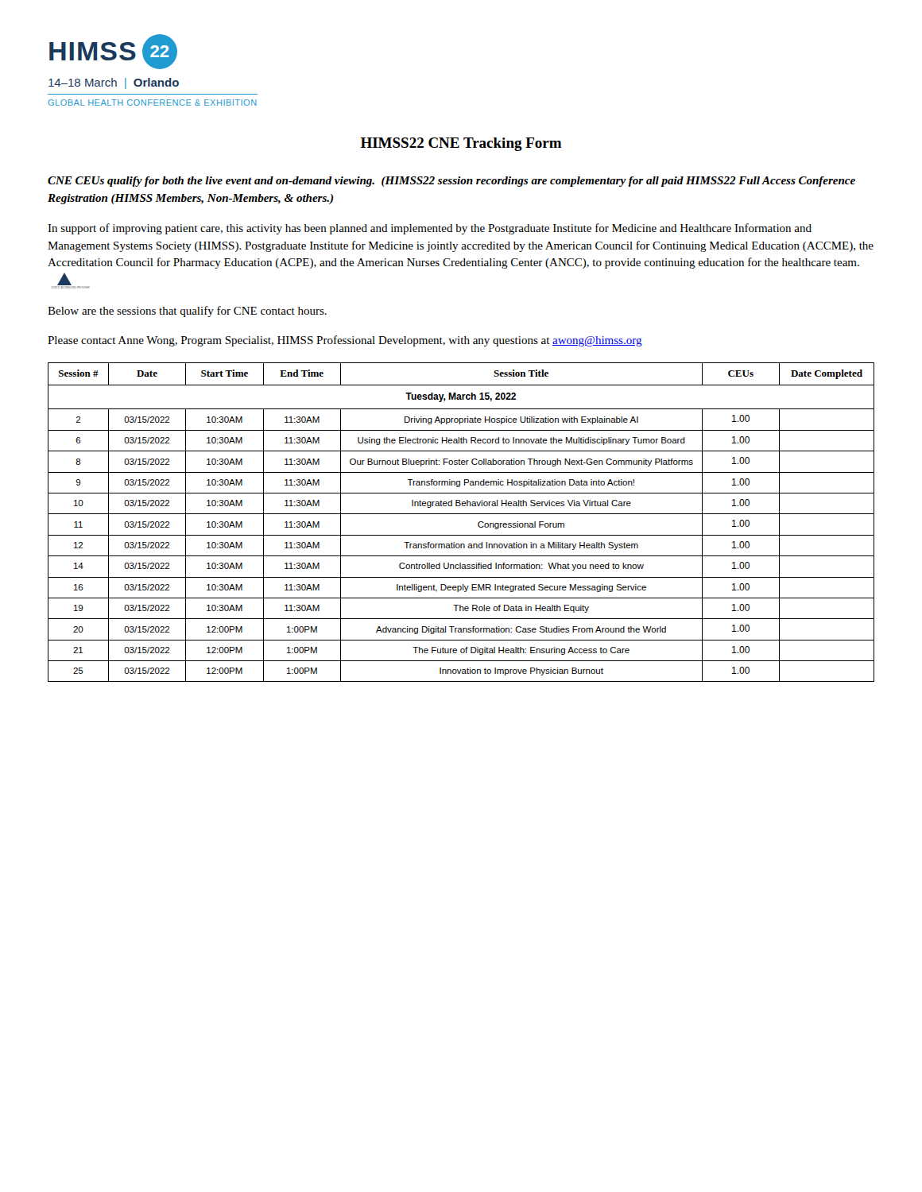HIMSS 22
14–18 March | Orlando
GLOBAL HEALTH CONFERENCE & EXHIBITION
HIMSS22 CNE Tracking Form
CNE CEUs qualify for both the live event and on-demand viewing. (HIMSS22 session recordings are complementary for all paid HIMSS22 Full Access Conference Registration (HIMSS Members, Non-Members, & others.)
In support of improving patient care, this activity has been planned and implemented by the Postgraduate Institute for Medicine and Healthcare Information and Management Systems Society (HIMSS). Postgraduate Institute for Medicine is jointly accredited by the American Council for Continuing Medical Education (ACCME), the Accreditation Council for Pharmacy Education (ACPE), and the American Nurses Credentialing Center (ANCC), to provide continuing education for the healthcare team. JOINTLY ACCREDITED PROVIDER
Below are the sessions that qualify for CNE contact hours.
Please contact Anne Wong, Program Specialist, HIMSS Professional Development, with any questions at awong@himss.org
| Session # | Date | Start Time | End Time | Session Title | CEUs | Date Completed |
| --- | --- | --- | --- | --- | --- | --- |
| Tuesday, March 15, 2022 |
| 2 | 03/15/2022 | 10:30AM | 11:30AM | Driving Appropriate Hospice Utilization with Explainable AI | 1.00 | |
| 6 | 03/15/2022 | 10:30AM | 11:30AM | Using the Electronic Health Record to Innovate the Multidisciplinary Tumor Board | 1.00 | |
| 8 | 03/15/2022 | 10:30AM | 11:30AM | Our Burnout Blueprint: Foster Collaboration Through Next-Gen Community Platforms | 1.00 | |
| 9 | 03/15/2022 | 10:30AM | 11:30AM | Transforming Pandemic Hospitalization Data into Action! | 1.00 | |
| 10 | 03/15/2022 | 10:30AM | 11:30AM | Integrated Behavioral Health Services Via Virtual Care | 1.00 | |
| 11 | 03/15/2022 | 10:30AM | 11:30AM | Congressional Forum | 1.00 | |
| 12 | 03/15/2022 | 10:30AM | 11:30AM | Transformation and Innovation in a Military Health System | 1.00 | |
| 14 | 03/15/2022 | 10:30AM | 11:30AM | Controlled Unclassified Information: What you need to know | 1.00 | |
| 16 | 03/15/2022 | 10:30AM | 11:30AM | Intelligent, Deeply EMR Integrated Secure Messaging Service | 1.00 | |
| 19 | 03/15/2022 | 10:30AM | 11:30AM | The Role of Data in Health Equity | 1.00 | |
| 20 | 03/15/2022 | 12:00PM | 1:00PM | Advancing Digital Transformation: Case Studies From Around the World | 1.00 | |
| 21 | 03/15/2022 | 12:00PM | 1:00PM | The Future of Digital Health: Ensuring Access to Care | 1.00 | |
| 25 | 03/15/2022 | 12:00PM | 1:00PM | Innovation to Improve Physician Burnout | 1.00 | |